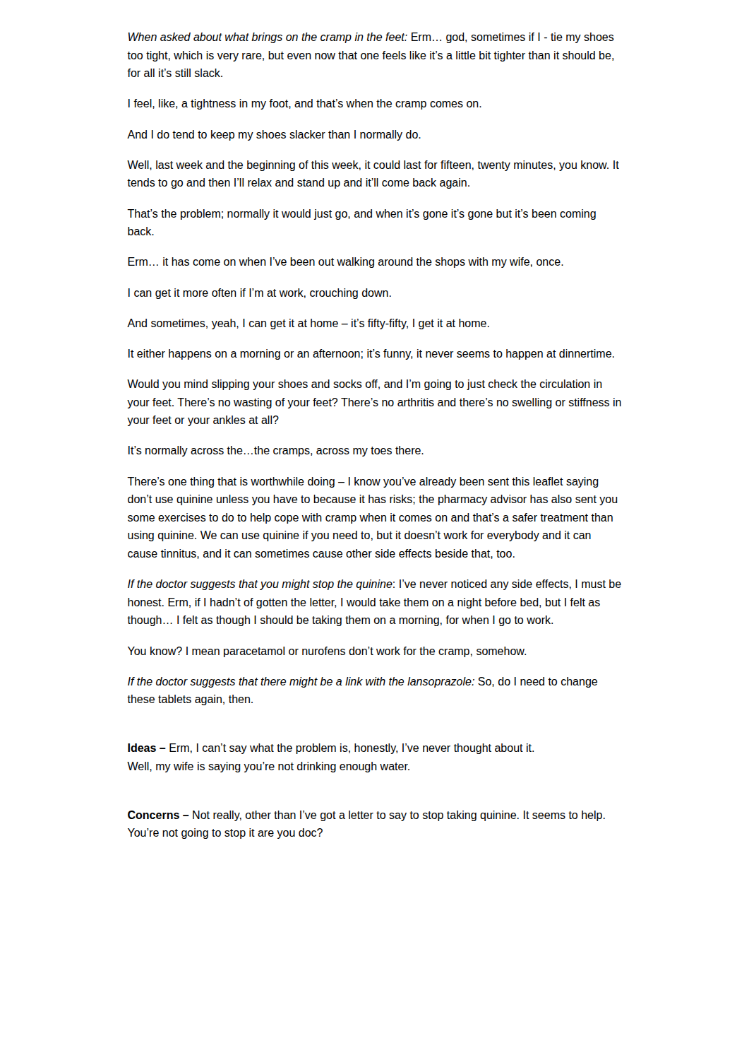When asked about what brings on the cramp in the feet: Erm… god, sometimes if I - tie my shoes too tight, which is very rare, but even now that one feels like it’s a little bit tighter than it should be, for all it’s still slack.
I feel, like, a tightness in my foot, and that’s when the cramp comes on.
And I do tend to keep my shoes slacker than I normally do.
Well, last week and the beginning of this week, it could last for fifteen, twenty minutes, you know. It tends to go and then I’ll relax and stand up and it’ll come back again.
That’s the problem; normally it would just go, and when it’s gone it’s gone but it’s been coming back.
Erm… it has come on when I’ve been out walking around the shops with my wife, once.
I can get it more often if I’m at work, crouching down.
And sometimes, yeah, I can get it at home – it’s fifty-fifty, I get it at home.
It either happens on a morning or an afternoon; it’s funny, it never seems to happen at dinnertime.
Would you mind slipping your shoes and socks off, and I’m going to just check the circulation in your feet. There’s no wasting of your feet? There’s no arthritis and there’s no swelling or stiffness in your feet or your ankles at all?
It’s normally across the…the cramps, across my toes there.
There’s one thing that is worthwhile doing – I know you’ve already been sent this leaflet saying don’t use quinine unless you have to because it has risks; the pharmacy advisor has also sent you some exercises to do to help cope with cramp when it comes on and that’s a safer treatment than using quinine. We can use quinine if you need to, but it doesn’t work for everybody and it can cause tinnitus, and it can sometimes cause other side effects beside that, too.
If the doctor suggests that you might stop the quinine: I’ve never noticed any side effects, I must be honest. Erm, if I hadn’t of gotten the letter, I would take them on a night before bed, but I felt as though… I felt as though I should be taking them on a morning, for when I go to work.
You know? I mean paracetamol or nurofens don’t work for the cramp, somehow.
If the doctor suggests that there might be a link with the lansoprazole: So, do I need to change these tablets again, then.
Ideas – Erm, I can’t say what the problem is, honestly, I’ve never thought about it.
Well, my wife is saying you’re not drinking enough water.
Concerns – Not really, other than I’ve got a letter to say to stop taking quinine. It seems to help. You’re not going to stop it are you doc?